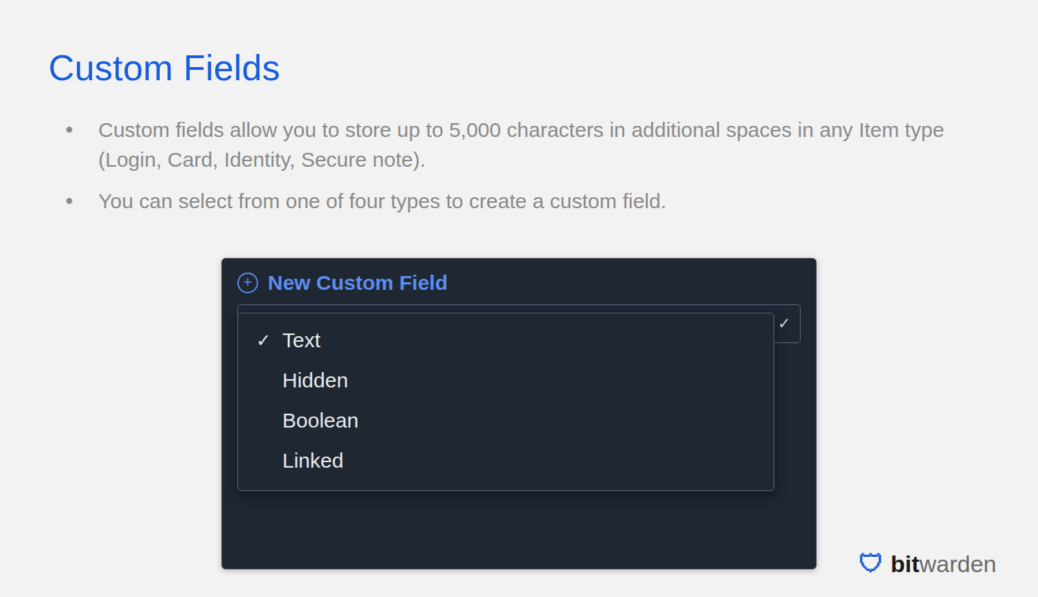Custom Fields
Custom fields allow you to store up to 5,000 characters in additional spaces in any Item type (Login, Card, Identity, Secure note).
You can select from one of four types to create a custom field.
+ New Custom Field
Text
Hidden
Boolean
Linked
🛡 bit warden